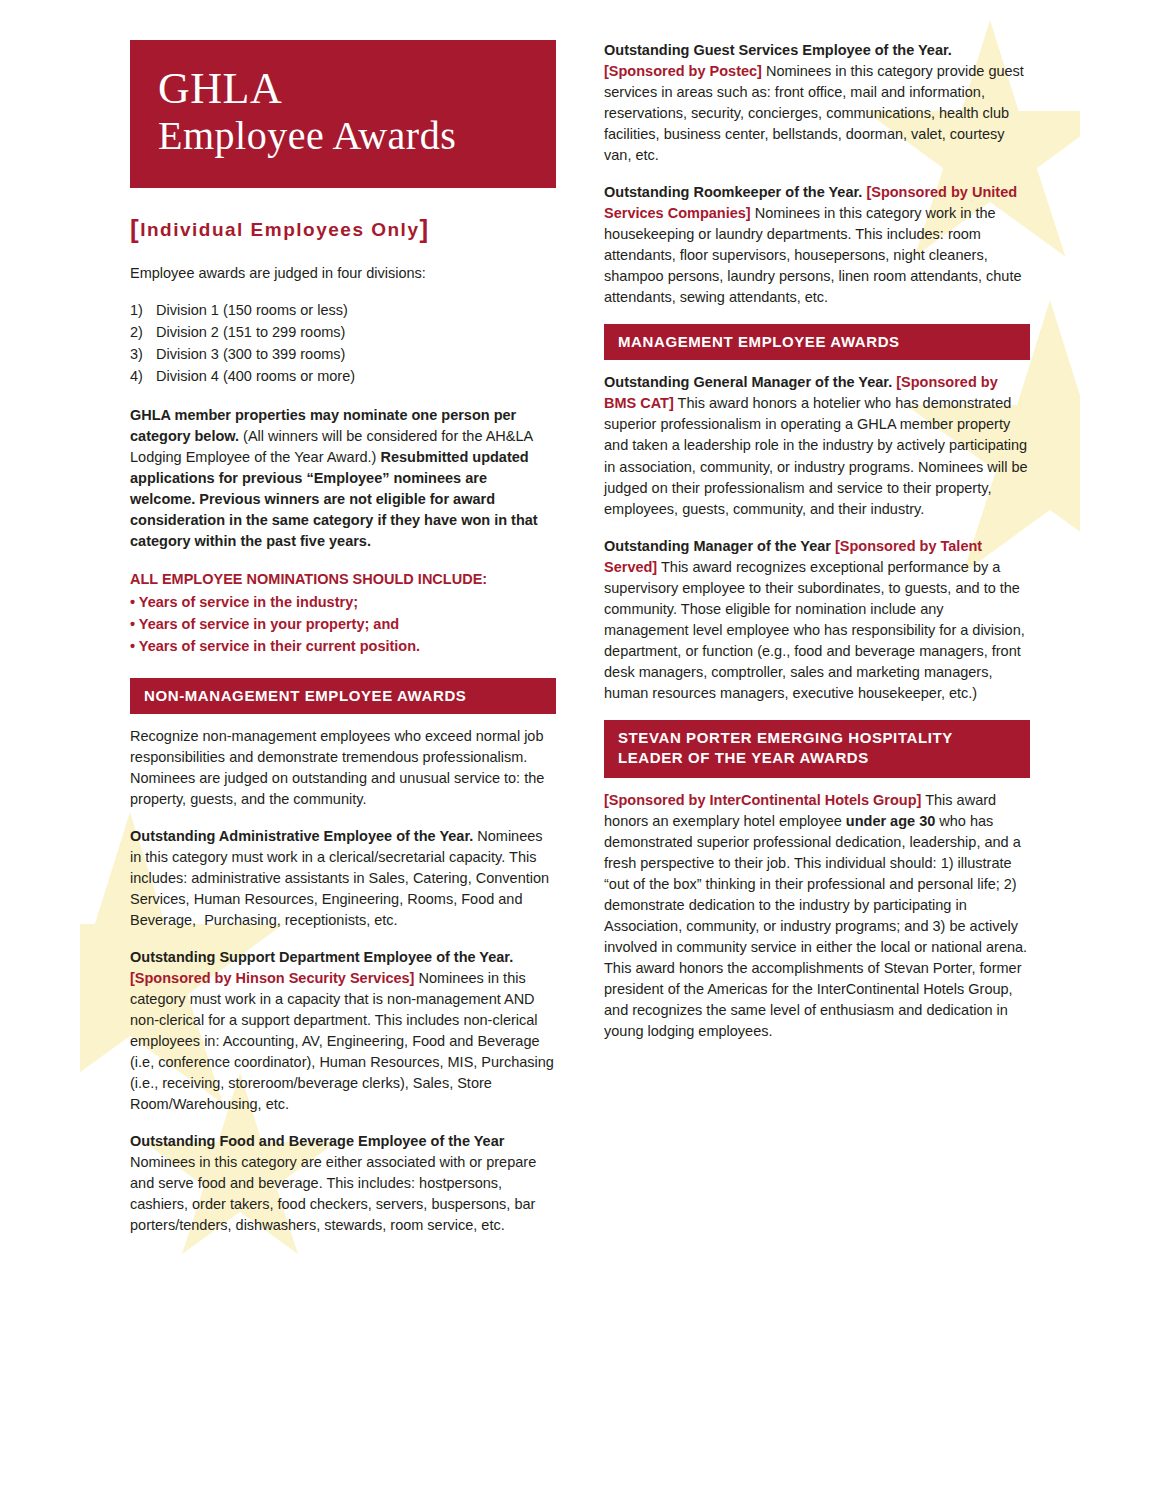GHLA
Employee Awards
[Individual Employees Only]
Employee awards are judged in four divisions:
1) Division 1 (150 rooms or less)
2) Division 2 (151 to 299 rooms)
3) Division 3 (300 to 399 rooms)
4) Division 4 (400 rooms or more)
GHLA member properties may nominate one person per category below. (All winners will be considered for the AH&LA Lodging Employee of the Year Award.) Resubmitted updated applications for previous “Employee” nominees are welcome. Previous winners are not eligible for award consideration in the same category if they have won in that category within the past five years.
ALL EMPLOYEE NOMINATIONS SHOULD INCLUDE:
• Years of service in the industry;
• Years of service in your property; and
• Years of service in their current position.
NON-MANAGEMENT EMPLOYEE AWARDS
Recognize non-management employees who exceed normal job responsibilities and demonstrate tremendous professionalism. Nominees are judged on outstanding and unusual service to: the property, guests, and the community.
Outstanding Administrative Employee of the Year. Nominees in this category must work in a clerical/secretarial capacity. This includes: administrative assistants in Sales, Catering, Convention Services, Human Resources, Engineering, Rooms, Food and Beverage, Purchasing, receptionists, etc.
Outstanding Support Department Employee of the Year. [Sponsored by Hinson Security Services] Nominees in this category must work in a capacity that is non-management AND non-clerical for a support department. This includes non-clerical employees in: Accounting, AV, Engineering, Food and Beverage (i.e, conference coordinator), Human Resources, MIS, Purchasing (i.e., receiving, storeroom/beverage clerks), Sales, Store Room/Warehousing, etc.
Outstanding Food and Beverage Employee of the Year Nominees in this category are either associated with or prepare and serve food and beverage. This includes: hostpersons, cashiers, order takers, food checkers, servers, buspersons, bar porters/tenders, dishwashers, stewards, room service, etc.
Outstanding Guest Services Employee of the Year. [Sponsored by Postec] Nominees in this category provide guest services in areas such as: front office, mail and information, reservations, security, concierges, communications, health club facilities, business center, bellstands, doorman, valet, courtesy van, etc.
Outstanding Roomkeeper of the Year. [Sponsored by United Services Companies] Nominees in this category work in the housekeeping or laundry departments. This includes: room attendants, floor supervisors, housepersons, night cleaners, shampoo persons, laundry persons, linen room attendants, chute attendants, sewing attendants, etc.
MANAGEMENT EMPLOYEE AWARDS
Outstanding General Manager of the Year. [Sponsored by BMS CAT] This award honors a hotelier who has demonstrated superior professionalism in operating a GHLA member property and taken a leadership role in the industry by actively participating in association, community, or industry programs. Nominees will be judged on their professionalism and service to their property, employees, guests, community, and their industry.
Outstanding Manager of the Year [Sponsored by Talent Served] This award recognizes exceptional performance by a supervisory employee to their subordinates, to guests, and to the community. Those eligible for nomination include any management level employee who has responsibility for a division, department, or function (e.g., food and beverage managers, front desk managers, comptroller, sales and marketing managers, human resources managers, executive housekeeper, etc.)
STEVAN PORTER EMERGING HOSPITALITY
LEADER OF THE YEAR AWARDS
[Sponsored by InterContinental Hotels Group] This award honors an exemplary hotel employee under age 30 who has demonstrated superior professional dedication, leadership, and a fresh perspective to their job. This individual should: 1) illustrate “out of the box” thinking in their professional and personal life; 2) demonstrate dedication to the industry by participating in Association, community, or industry programs; and 3) be actively involved in community service in either the local or national arena. This award honors the accomplishments of Stevan Porter, former president of the Americas for the InterContinental Hotels Group, and recognizes the same level of enthusiasm and dedication in young lodging employees.